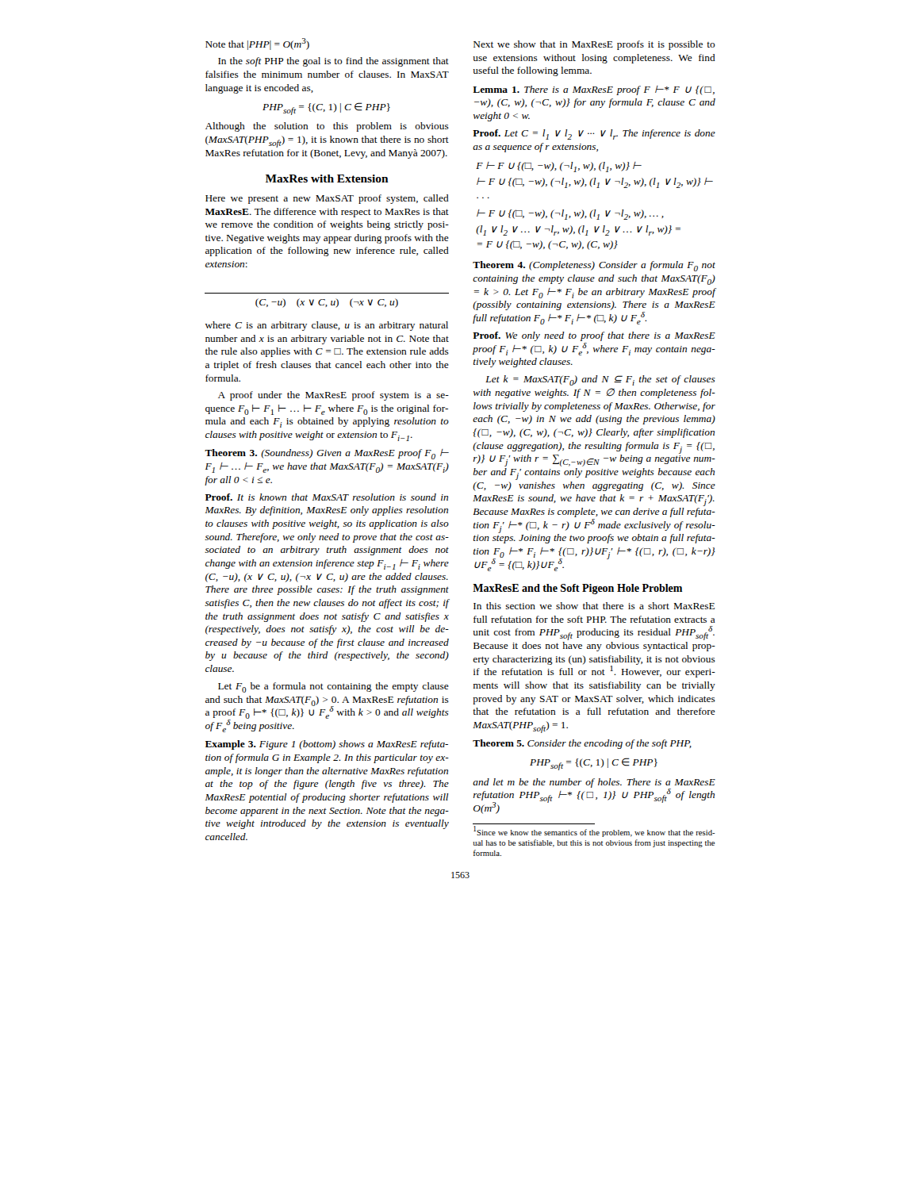Note that |PHP| = O(m3)
In the soft PHP the goal is to find the assignment that falsifies the minimum number of clauses. In MaxSAT language it is encoded as,
PHPsoft = {(C, 1) | C ∈ PHP}
Although the solution to this problem is obvious (MaxSAT(PHPsoft) = 1), it is known that there is no short MaxRes refutation for it (Bonet, Levy, and Manyà 2007).
MaxRes with Extension
Here we present a new MaxSAT proof system, called MaxResE. The difference with respect to MaxRes is that we remove the condition of weights being strictly positive. Negative weights may appear during proofs with the application of the following new inference rule, called extension:
(C, −u) (x ∨ C, u) (¬x ∨ C, u)
where C is an arbitrary clause, u is an arbitrary natural number and x is an arbitrary variable not in C. Note that the rule also applies with C = □. The extension rule adds a triplet of fresh clauses that cancel each other into the formula.
A proof under the MaxResE proof system is a sequence F0 ⊢ F1 ⊢ … ⊢ Fe where F0 is the original formula and each Fi is obtained by applying resolution to clauses with positive weight or extension to Fi−1.
Theorem 3. (Soundness) Given a MaxResE proof F0 ⊢ F1 ⊢ … ⊢ Fe, we have that MaxSAT(F0) = MaxSAT(Fi) for all 0 < i ≤ e.
Proof. It is known that MaxSAT resolution is sound in MaxRes. By definition, MaxResE only applies resolution to clauses with positive weight, so its application is also sound. Therefore, we only need to prove that the cost associated to an arbitrary truth assignment does not change with an extension inference step Fi−1 ⊢ Fi where (C, −u), (x ∨ C, u), (¬x ∨ C, u) are the added clauses. There are three possible cases: If the truth assignment satisfies C, then the new clauses do not affect its cost; if the truth assignment does not satisfy C and satisfies x (respectively, does not satisfy x), the cost will be decreased by −u because of the first clause and increased by u because of the third (respectively, the second) clause.
Let F0 be a formula not containing the empty clause and such that MaxSAT(F0) > 0. A MaxResE refutation is a proof F0 ⊢* {(□, k)} ∪ Feδ with k > 0 and all weights of Feδ being positive.
Example 3. Figure 1 (bottom) shows a MaxResE refutation of formula G in Example 2. In this particular toy example, it is longer than the alternative MaxRes refutation at the top of the figure (length five vs three). The MaxResE potential of producing shorter refutations will become apparent in the next Section. Note that the negative weight introduced by the extension is eventually cancelled.
Next we show that in MaxResE proofs it is possible to use extensions without losing completeness. We find useful the following lemma.
Lemma 1. There is a MaxResE proof F ⊢* F ∪ {(□, −w), (C, w), (¬C, w)} for any formula F, clause C and weight 0 < w.
Proof. Let C = l1 ∨ l2 ∨ ··· ∨ lr. The inference is done as a sequence of r extensions,
F ⊢ F ∪ {(□, −w), (¬l1, w), (l1, w)} ⊢ ⊢ F ∪ {(□, −w), (¬l1, w), (l1 ∨ ¬l2, w), (l1 ∨ l2, w)} ⊢ · · · ⊢ F ∪ {(□, −w), (¬l1, w), (l1 ∨ ¬l2, w), … , (l1 ∨ l2 ∨ … ∨ ¬lr, w), (l1 ∨ l2 ∨ … ∨ lr, w)} = = F ∪ {(□, −w), (¬C, w), (C, w)}
Theorem 4. (Completeness) Consider a formula F0 not containing the empty clause and such that MaxSAT(F0) = k > 0. Let F0 ⊢* Fi be an arbitrary MaxResE proof (possibly containing extensions). There is a MaxResE full refutation F0 ⊢* Fi ⊢* (□, k) ∪ Feδ.
Proof. We only need to proof that there is a MaxResE proof Fi ⊢* (□, k) ∪ Feδ, where Fi may contain negatively weighted clauses.
Let k = MaxSAT(F0) and N ⊆ Fi the set of clauses with negative weights. If N = ∅ then completeness follows trivially by completeness of MaxRes. Otherwise, for each (C, −w) in N we add (using the previous lemma) {(□, −w), (C, w), (¬C, w)} Clearly, after simplification (clause aggregation), the resulting formula is Fj = {(□, r)} ∪ Fj′ with r = ∑(C,−w)∈N −w being a negative number and Fj′ contains only positive weights because each (C, −w) vanishes when aggregating (C, w). Since MaxResE is sound, we have that k = r + MaxSAT(Fj′). Because MaxRes is complete, we can derive a full refutation Fj′ ⊢* (□, k − r) ∪ Fδ made exclusively of resolution steps. Joining the two proofs we obtain a full refutation F0 ⊢* Fi ⊢* {(□, r)}∪Fj′ ⊢* {(□, r), (□, k−r)}∪Feδ = {(□, k)}∪Feδ.
MaxResE and the Soft Pigeon Hole Problem
In this section we show that there is a short MaxResE full refutation for the soft PHP. The refutation extracts a unit cost from PHPsoft producing its residual PHPsoftδ. Because it does not have any obvious syntactical property characterizing its (un) satisfiability, it is not obvious if the refutation is full or not 1. However, our experiments will show that its satisfiability can be trivially proved by any SAT or MaxSAT solver, which indicates that the refutation is a full refutation and therefore MaxSAT(PHPsoft) = 1.
Theorem 5. Consider the encoding of the soft PHP,
PHPsoft = {(C, 1) | C ∈ PHP}
and let m be the number of holes. There is a MaxResE refutation PHPsoft ⊢* {(□, 1)} ∪ PHPsoftδ of length O(m3)
1Since we know the semantics of the problem, we know that the residual has to be satisfiable, but this is not obvious from just inspecting the formula.
1563